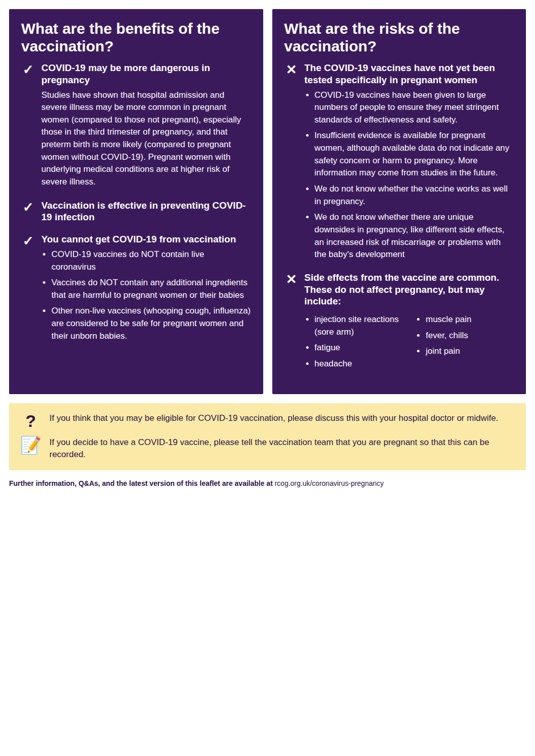What are the benefits of the vaccination?
✓
COVID-19 may be more dangerous in pregnancy
Studies have shown that hospital admission and severe illness may be more common in pregnant women (compared to those not pregnant), especially those in the third trimester of pregnancy, and that preterm birth is more likely (compared to pregnant women without COVID-19). Pregnant women with underlying medical conditions are at higher risk of severe illness.
✓
Vaccination is effective in preventing COVID-19 infection
✓
You cannot get COVID-19 from vaccination
COVID-19 vaccines do NOT contain live coronavirus
Vaccines do NOT contain any additional ingredients that are harmful to pregnant women or their babies
Other non-live vaccines (whooping cough, influenza) are considered to be safe for pregnant women and their unborn babies.
What are the risks of the vaccination?
✕
The COVID-19 vaccines have not yet been tested specifically in pregnant women
COVID-19 vaccines have been given to large numbers of people to ensure they meet stringent standards of effectiveness and safety.
Insufficient evidence is available for pregnant women, although available data do not indicate any safety concern or harm to pregnancy. More information may come from studies in the future.
We do not know whether the vaccine works as well in pregnancy.
We do not know whether there are unique downsides in pregnancy, like different side effects, an increased risk of miscarriage or problems with the baby's development
✕
Side effects from the vaccine are common. These do not affect pregnancy, but may include:
injection site reactions (sore arm)
fatigue
headache
muscle pain
fever, chills
joint pain
?
If you think that you may be eligible for COVID-19 vaccination, please discuss this with your hospital doctor or midwife.
📝
If you decide to have a COVID-19 vaccine, please tell the vaccination team that you are pregnant so that this can be recorded.
Further information, Q&As, and the latest version of this leaflet are available at rcog.org.uk/coronavirus-pregnancy